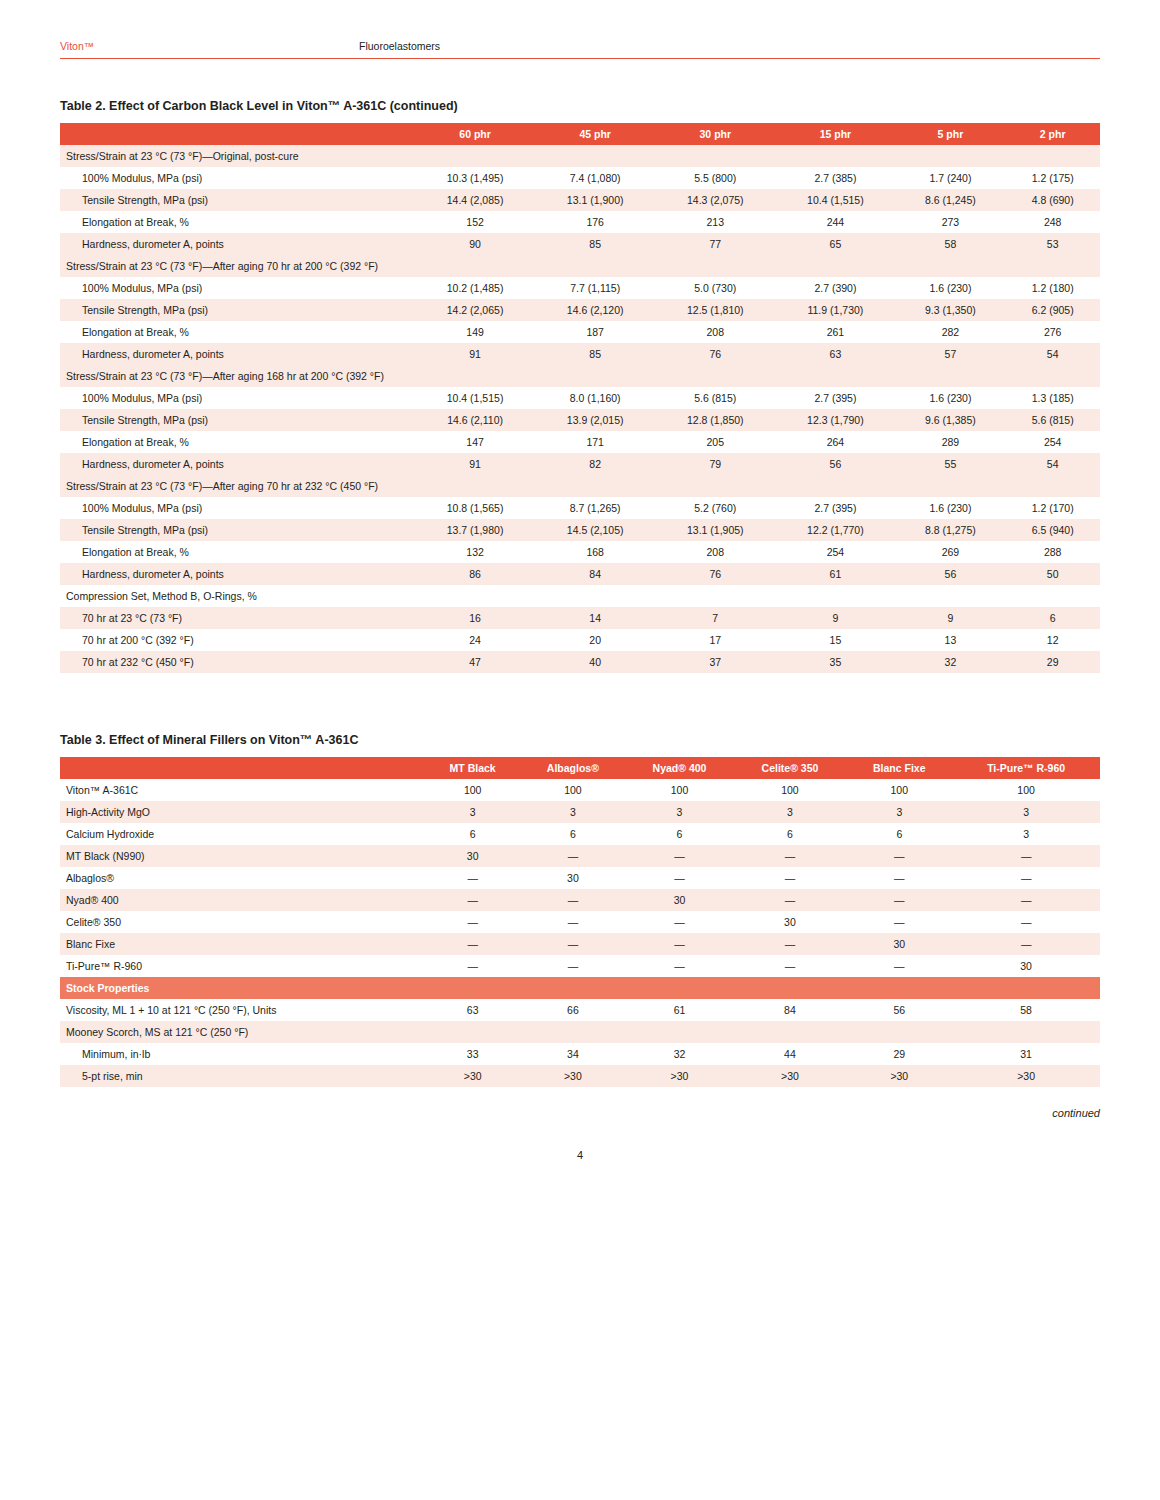Viton™
Fluoroelastomers
Table 2. Effect of Carbon Black Level in Viton™ A-361C (continued)
| | 60 phr | 45 phr | 30 phr | 15 phr | 5 phr | 2 phr |
| --- | --- | --- | --- | --- | --- | --- |
| Stress/Strain at 23 °C (73 °F)—Original, post-cure |
| 100% Modulus, MPa (psi) | 10.3 (1,495) | 7.4 (1,080) | 5.5 (800) | 2.7 (385) | 1.7 (240) | 1.2 (175) |
| Tensile Strength, MPa (psi) | 14.4 (2,085) | 13.1 (1,900) | 14.3 (2,075) | 10.4 (1,515) | 8.6 (1,245) | 4.8 (690) |
| Elongation at Break, % | 152 | 176 | 213 | 244 | 273 | 248 |
| Hardness, durometer A, points | 90 | 85 | 77 | 65 | 58 | 53 |
| Stress/Strain at 23 °C (73 °F)—After aging 70 hr at 200 °C (392 °F) |
| 100% Modulus, MPa (psi) | 10.2 (1,485) | 7.7 (1,115) | 5.0 (730) | 2.7 (390) | 1.6 (230) | 1.2 (180) |
| Tensile Strength, MPa (psi) | 14.2 (2,065) | 14.6 (2,120) | 12.5 (1,810) | 11.9 (1,730) | 9.3 (1,350) | 6.2 (905) |
| Elongation at Break, % | 149 | 187 | 208 | 261 | 282 | 276 |
| Hardness, durometer A, points | 91 | 85 | 76 | 63 | 57 | 54 |
| Stress/Strain at 23 °C (73 °F)—After aging 168 hr at 200 °C (392 °F) |
| 100% Modulus, MPa (psi) | 10.4 (1,515) | 8.0 (1,160) | 5.6 (815) | 2.7 (395) | 1.6 (230) | 1.3 (185) |
| Tensile Strength, MPa (psi) | 14.6 (2,110) | 13.9 (2,015) | 12.8 (1,850) | 12.3 (1,790) | 9.6 (1,385) | 5.6 (815) |
| Elongation at Break, % | 147 | 171 | 205 | 264 | 289 | 254 |
| Hardness, durometer A, points | 91 | 82 | 79 | 56 | 55 | 54 |
| Stress/Strain at 23 °C (73 °F)—After aging 70 hr at 232 °C (450 °F) |
| 100% Modulus, MPa (psi) | 10.8 (1,565) | 8.7 (1,265) | 5.2 (760) | 2.7 (395) | 1.6 (230) | 1.2 (170) |
| Tensile Strength, MPa (psi) | 13.7 (1,980) | 14.5 (2,105) | 13.1 (1,905) | 12.2 (1,770) | 8.8 (1,275) | 6.5 (940) |
| Elongation at Break, % | 132 | 168 | 208 | 254 | 269 | 288 |
| Hardness, durometer A, points | 86 | 84 | 76 | 61 | 56 | 50 |
| Compression Set, Method B, O-Rings, % | | | | | | |
| 70 hr at 23 °C (73 °F) | 16 | 14 | 7 | 9 | 9 | 6 |
| 70 hr at 200 °C (392 °F) | 24 | 20 | 17 | 15 | 13 | 12 |
| 70 hr at 232 °C (450 °F) | 47 | 40 | 37 | 35 | 32 | 29 |
Table 3. Effect of Mineral Fillers on Viton™ A-361C
| | MT Black | Albaglos® | Nyad® 400 | Celite® 350 | Blanc Fixe | Ti-Pure™ R-960 |
| --- | --- | --- | --- | --- | --- | --- |
| Viton™ A-361C | 100 | 100 | 100 | 100 | 100 | 100 |
| High-Activity MgO | 3 | 3 | 3 | 3 | 3 | 3 |
| Calcium Hydroxide | 6 | 6 | 6 | 6 | 6 | 3 |
| MT Black (N990) | 30 | — | — | — | — | — |
| Albaglos® | — | 30 | — | — | — | — |
| Nyad® 400 | — | — | 30 | — | — | — |
| Celite® 350 | — | — | — | 30 | — | — |
| Blanc Fixe | — | — | — | — | 30 | — |
| Ti-Pure™ R-960 | — | — | — | — | — | 30 |
| Stock Properties |
| Viscosity, ML 1 + 10 at 121 °C (250 °F), Units | 63 | 66 | 61 | 84 | 56 | 58 |
| Mooney Scorch, MS at 121 °C (250 °F) | | | | | | |
| Minimum, in·lb | 33 | 34 | 32 | 44 | 29 | 31 |
| 5-pt rise, min | >30 | >30 | >30 | >30 | >30 | >30 |
continued
4